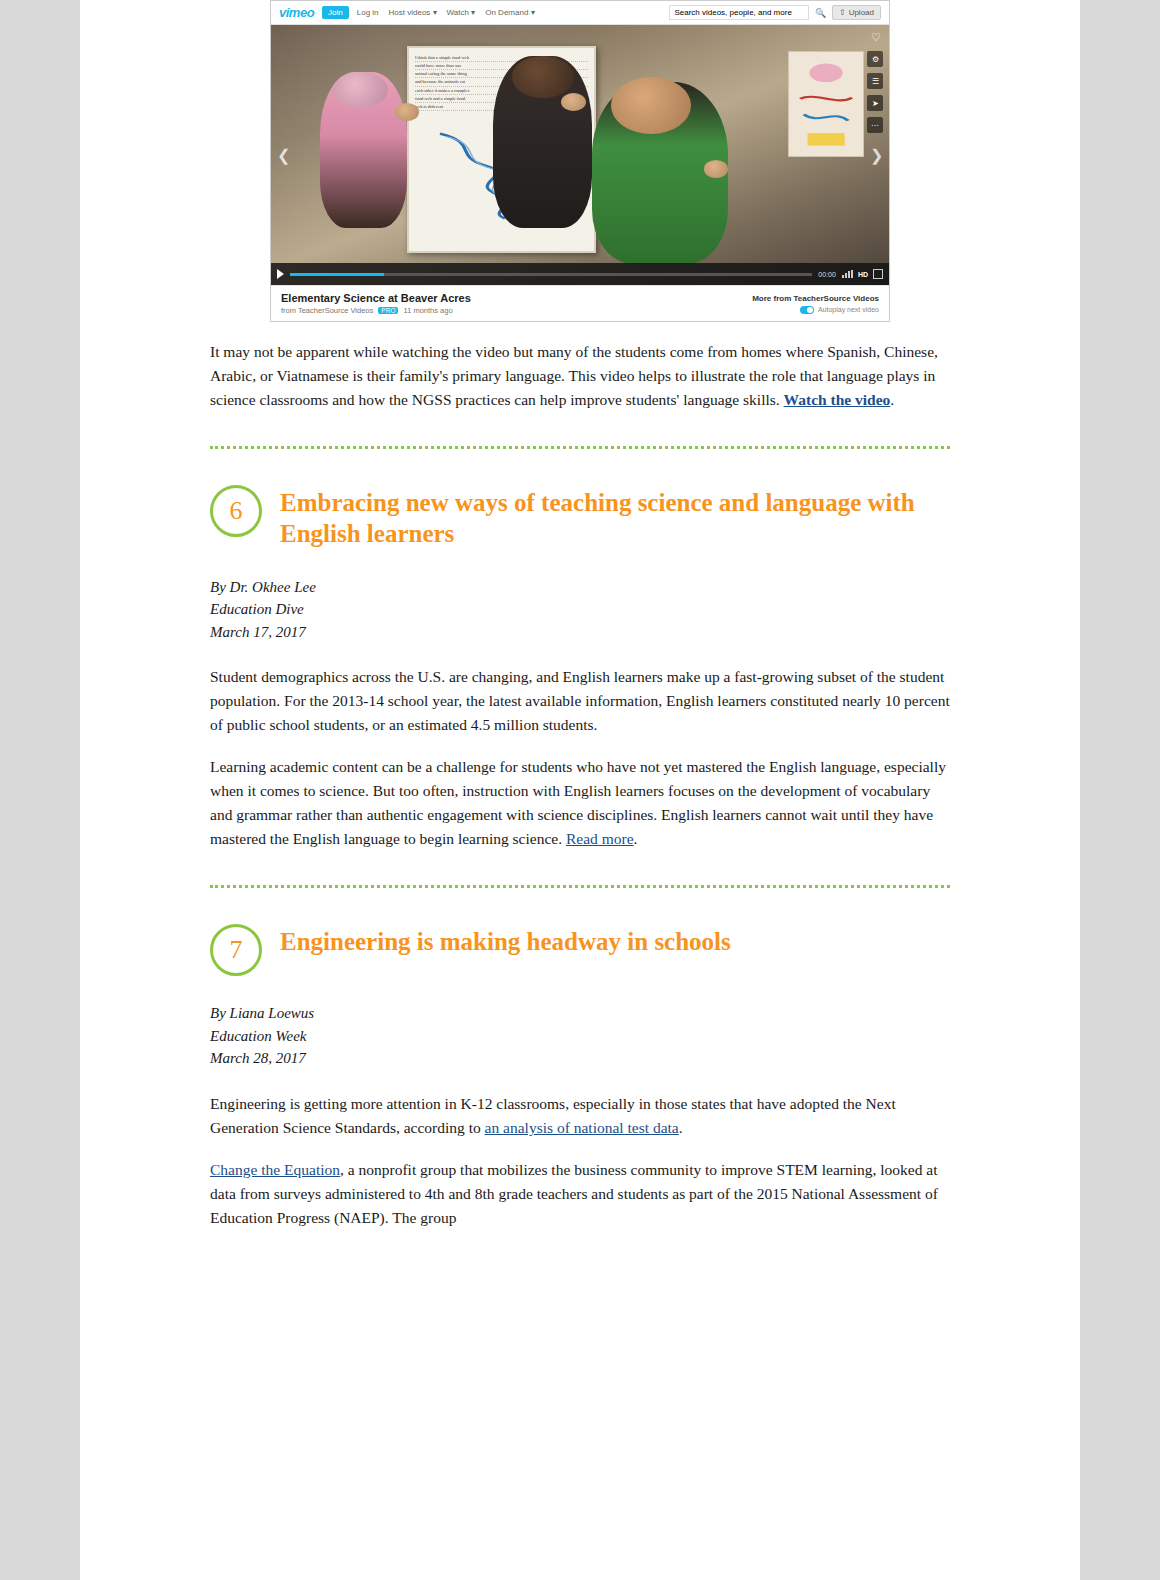vimeo Join
Log in Host videos ▾ Watch ▾ On Demand ▾
🔍 ⇧ Upload
I think that a simple food web could have more than one animal eating the same thing and because the animals eat each other it makes a complex food web and a simple food web is different
❮
❯
♡
⚙ ☰ ➤ ⋯
00:00
HD
Elementary Science at Beaver Acres
from TeacherSource Videos PRO 11 months ago
More from TeacherSource Videos
Autoplay next video
It may not be apparent while watching the video but many of the students come from homes where Spanish, Chinese, Arabic, or Viatnamese is their family's primary language. This video helps to illustrate the role that language plays in science classrooms and how the NGSS practices can help improve students' language skills. Watch the video.
6
Embracing new ways of teaching science and language with English learners
By Dr. Okhee Lee
Education Dive
March 17, 2017
Student demographics across the U.S. are changing, and English learners make up a fast-growing subset of the student population. For the 2013-14 school year, the latest available information, English learners constituted nearly 10 percent of public school students, or an estimated 4.5 million students.
Learning academic content can be a challenge for students who have not yet mastered the English language, especially when it comes to science. But too often, instruction with English learners focuses on the development of vocabulary and grammar rather than authentic engagement with science disciplines. English learners cannot wait until they have mastered the English language to begin learning science. Read more.
7
Engineering is making headway in schools
By Liana Loewus
Education Week
March 28, 2017
Engineering is getting more attention in K-12 classrooms, especially in those states that have adopted the Next Generation Science Standards, according to an analysis of national test data.
Change the Equation, a nonprofit group that mobilizes the business community to improve STEM learning, looked at data from surveys administered to 4th and 8th grade teachers and students as part of the 2015 National Assessment of Education Progress (NAEP). The group